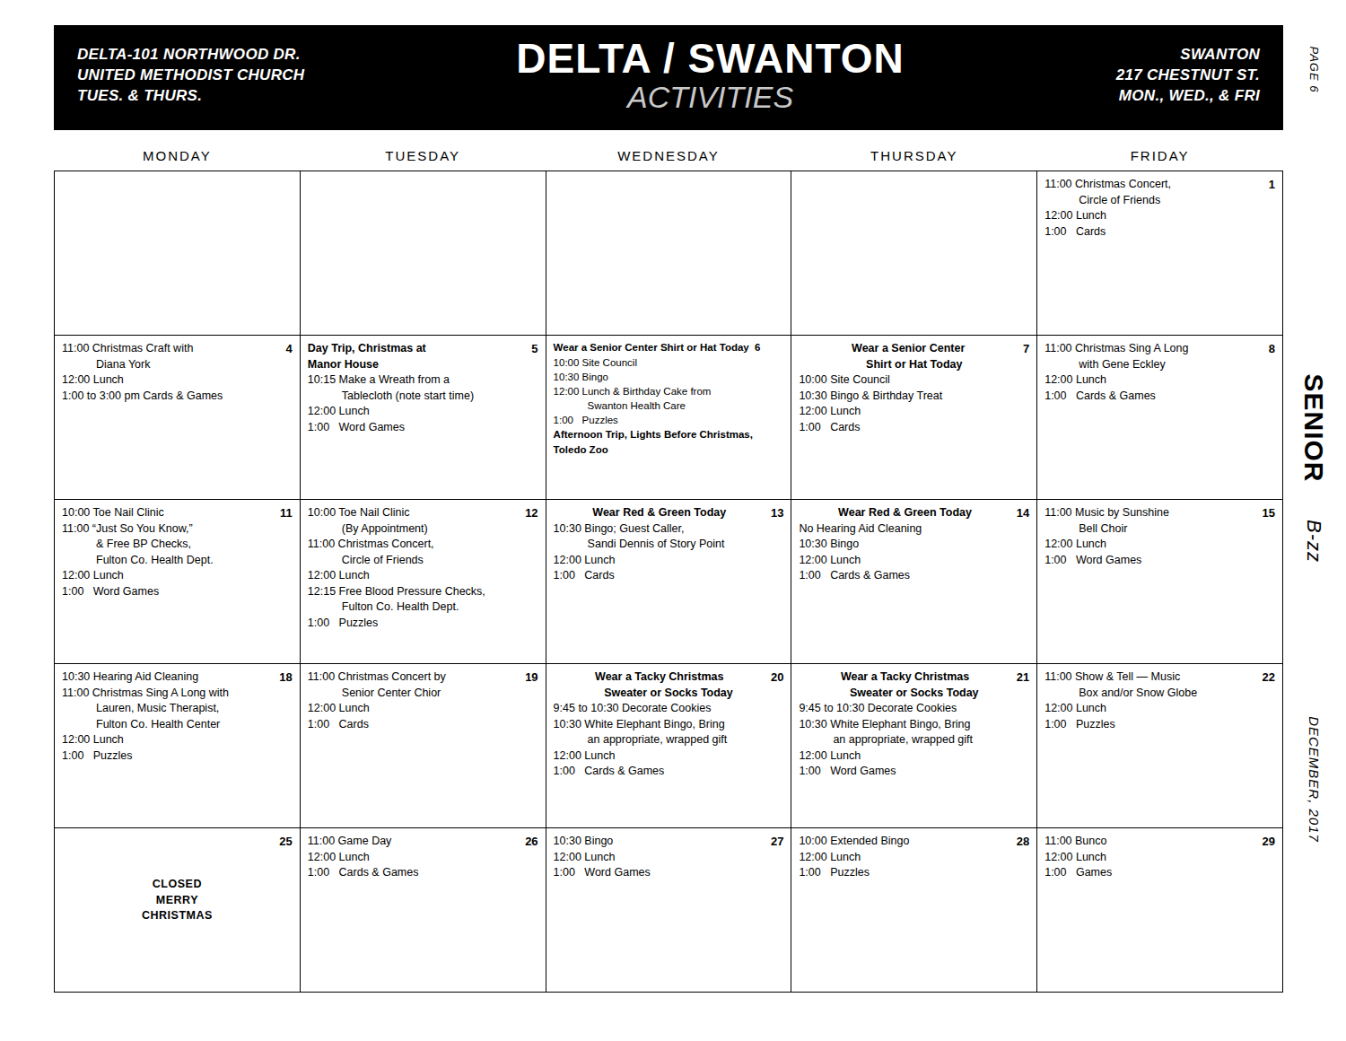PAGE 6 SENIOR B-zz DECEMBER, 2017
DELTA-101 NORTHWOOD DR.
UNITED METHODIST CHURCH
TUES. & THURS.
DELTA / SWANTON
ACTIVITIES
SWANTON
217 CHESTNUT ST.
MON., WED., & FRI
| MONDAY | TUESDAY | WEDNESDAY | THURSDAY | FRIDAY |
| --- | --- | --- | --- | --- |
| | | | | 1 11:00 Christmas Concert, Circle of Friends 12:00 Lunch 1:00 Cards |
| 4 11:00 Christmas Craft with Diana York 12:00 Lunch 1:00 to 3:00 pm Cards & Games | 5 Day Trip, Christmas at Manor House 10:15 Make a Wreath from a Tablecloth (note start time) 12:00 Lunch 1:00 Word Games | Wear a Senior Center Shirt or Hat Today 6 10:00 Site Council 10:30 Bingo 12:00 Lunch & Birthday Cake from Swanton Health Care 1:00 Puzzles Afternoon Trip, Lights Before Christmas, Toledo Zoo | 7 Wear a Senior Center Shirt or Hat Today 10:00 Site Council 10:30 Bingo & Birthday Treat 12:00 Lunch 1:00 Cards | 8 11:00 Christmas Sing A Long with Gene Eckley 12:00 Lunch 1:00 Cards & Games |
| 11 10:00 Toe Nail Clinic 11:00 “Just So You Know,” & Free BP Checks, Fulton Co. Health Dept. 12:00 Lunch 1:00 Word Games | 12 10:00 Toe Nail Clinic (By Appointment) 11:00 Christmas Concert, Circle of Friends 12:00 Lunch 12:15 Free Blood Pressure Checks, Fulton Co. Health Dept. 1:00 Puzzles | 13 Wear Red & Green Today 10:30 Bingo; Guest Caller, Sandi Dennis of Story Point 12:00 Lunch 1:00 Cards | 14 Wear Red & Green Today No Hearing Aid Cleaning 10:30 Bingo 12:00 Lunch 1:00 Cards & Games | 15 11:00 Music by Sunshine Bell Choir 12:00 Lunch 1:00 Word Games |
| 18 10:30 Hearing Aid Cleaning 11:00 Christmas Sing A Long with Lauren, Music Therapist, Fulton Co. Health Center 12:00 Lunch 1:00 Puzzles | 19 11:00 Christmas Concert by Senior Center Chior 12:00 Lunch 1:00 Cards | 20 Wear a Tacky Christmas Sweater or Socks Today 9:45 to 10:30 Decorate Cookies 10:30 White Elephant Bingo, Bring an appropriate, wrapped gift 12:00 Lunch 1:00 Cards & Games | 21 Wear a Tacky Christmas Sweater or Socks Today 9:45 to 10:30 Decorate Cookies 10:30 White Elephant Bingo, Bring an appropriate, wrapped gift 12:00 Lunch 1:00 Word Games | 22 11:00 Show & Tell — Music Box and/or Snow Globe 12:00 Lunch 1:00 Puzzles |
| 25 CLOSED MERRY CHRISTMAS | 26 11:00 Game Day 12:00 Lunch 1:00 Cards & Games | 27 10:30 Bingo 12:00 Lunch 1:00 Word Games | 28 10:00 Extended Bingo 12:00 Lunch 1:00 Puzzles | 29 11:00 Bunco 12:00 Lunch 1:00 Games |